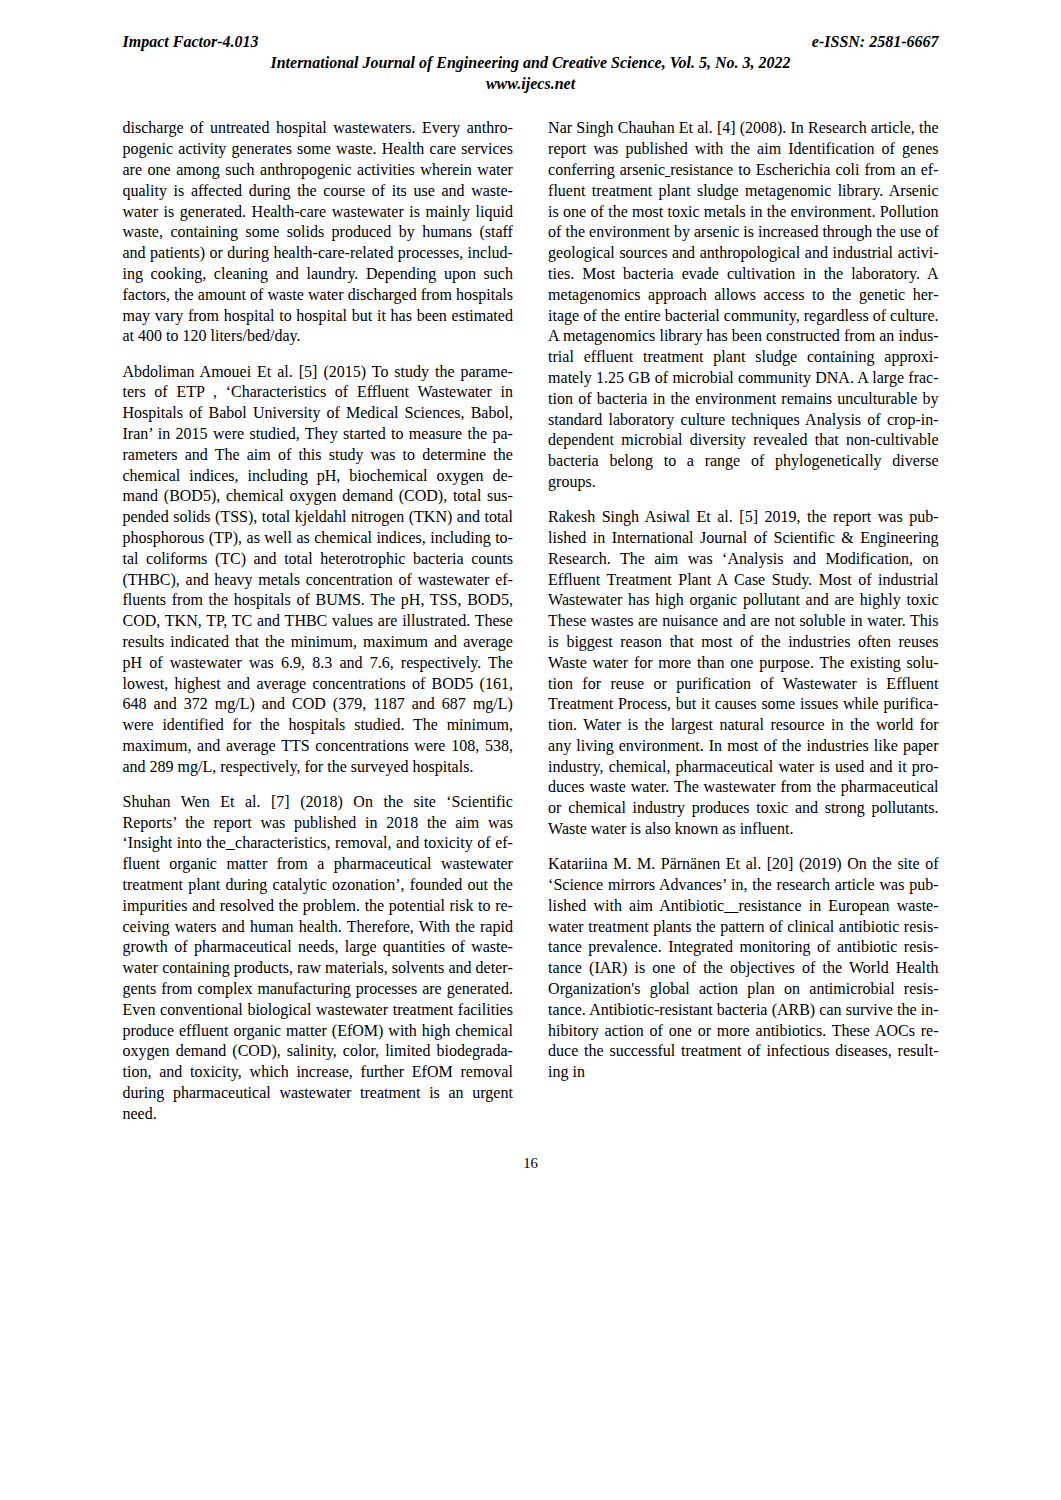Impact Factor-4.013 e-ISSN: 2581-6667
International Journal of Engineering and Creative Science, Vol. 5, No. 3, 2022
www.ijecs.net
discharge of untreated hospital wastewaters. Every anthropogenic activity generates some waste. Health care services are one among such anthropogenic activities wherein water quality is affected during the course of its use and wastewater is generated. Health-care wastewater is mainly liquid waste, containing some solids produced by humans (staff and patients) or during health-care-related processes, including cooking, cleaning and laundry. Depending upon such factors, the amount of waste water discharged from hospitals may vary from hospital to hospital but it has been estimated at 400 to 120 liters/bed/day.
Abdoliman Amouei Et al. [5] (2015) To study the parameters of ETP , ‘Characteristics of Effluent Wastewater in Hospitals of Babol University of Medical Sciences, Babol, Iran’ in 2015 were studied, They started to measure the parameters and The aim of this study was to determine the chemical indices, including pH, biochemical oxygen demand (BOD5), chemical oxygen demand (COD), total suspended solids (TSS), total kjeldahl nitrogen (TKN) and total phosphorous (TP), as well as chemical indices, including total coliforms (TC) and total heterotrophic bacteria counts (THBC), and heavy metals concentration of wastewater effluents from the hospitals of BUMS. The pH, TSS, BOD5, COD, TKN, TP, TC and THBC values are illustrated. These results indicated that the minimum, maximum and average pH of wastewater was 6.9, 8.3 and 7.6, respectively. The lowest, highest and average concentrations of BOD5 (161, 648 and 372 mg/L) and COD (379, 1187 and 687 mg/L) were identified for the hospitals studied. The minimum, maximum, and average TTS concentrations were 108, 538, and 289 mg/L, respectively, for the surveyed hospitals.
Shuhan Wen Et al. [7] (2018) On the site ‘Scientific Reports’ the report was published in 2018 the aim was ‘Insight into the characteristics, removal, and toxicity of effluent organic matter from a pharmaceutical wastewater treatment plant during catalytic ozonation’, founded out the impurities and resolved the problem. the potential risk to receiving waters and human health. Therefore, With the rapid growth of pharmaceutical needs, large quantities of wastewater containing products, raw materials, solvents and detergents from complex manufacturing processes are generated. Even conventional biological wastewater treatment facilities produce effluent organic matter (EfOM) with high chemical oxygen demand (COD), salinity, color, limited biodegradation, and toxicity, which increase, further EfOM removal during pharmaceutical wastewater treatment is an urgent need.
Nar Singh Chauhan Et al. [4] (2008). In Research article, the report was published with the aim Identification of genes conferring arsenic resistance to Escherichia coli from an effluent treatment plant sludge metagenomic library. Arsenic is one of the most toxic metals in the environment. Pollution of the environment by arsenic is increased through the use of geological sources and anthropological and industrial activities. Most bacteria evade cultivation in the laboratory. A metagenomics approach allows access to the genetic heritage of the entire bacterial community, regardless of culture. A metagenomics library has been constructed from an industrial effluent treatment plant sludge containing approximately 1.25 GB of microbial community DNA. A large fraction of bacteria in the environment remains unculturable by standard laboratory culture techniques Analysis of crop-independent microbial diversity revealed that non-cultivable bacteria belong to a range of phylogenetically diverse groups.
Rakesh Singh Asiwal Et al. [5] 2019, the report was published in International Journal of Scientific & Engineering Research. The aim was ‘Analysis and Modification, on Effluent Treatment Plant A Case Study. Most of industrial Wastewater has high organic pollutant and are highly toxic These wastes are nuisance and are not soluble in water. This is biggest reason that most of the industries often reuses Waste water for more than one purpose. The existing solution for reuse or purification of Wastewater is Effluent Treatment Process, but it causes some issues while purification. Water is the largest natural resource in the world for any living environment. In most of the industries like paper industry, chemical, pharmaceutical water is used and it produces waste water. The wastewater from the pharmaceutical or chemical industry produces toxic and strong pollutants. Waste water is also known as influent.
Katariina M. M. Pärnänen Et al. [20] (2019) On the site of ‘Science mirrors Advances’ in, the research article was published with aim Antibiotic resistance in European wastewater treatment plants the pattern of clinical antibiotic resistance prevalence. Integrated monitoring of antibiotic resistance (IAR) is one of the objectives of the World Health Organization's global action plan on antimicrobial resistance. Antibiotic-resistant bacteria (ARB) can survive the inhibitory action of one or more antibiotics. These AOCs reduce the successful treatment of infectious diseases, resulting in
16